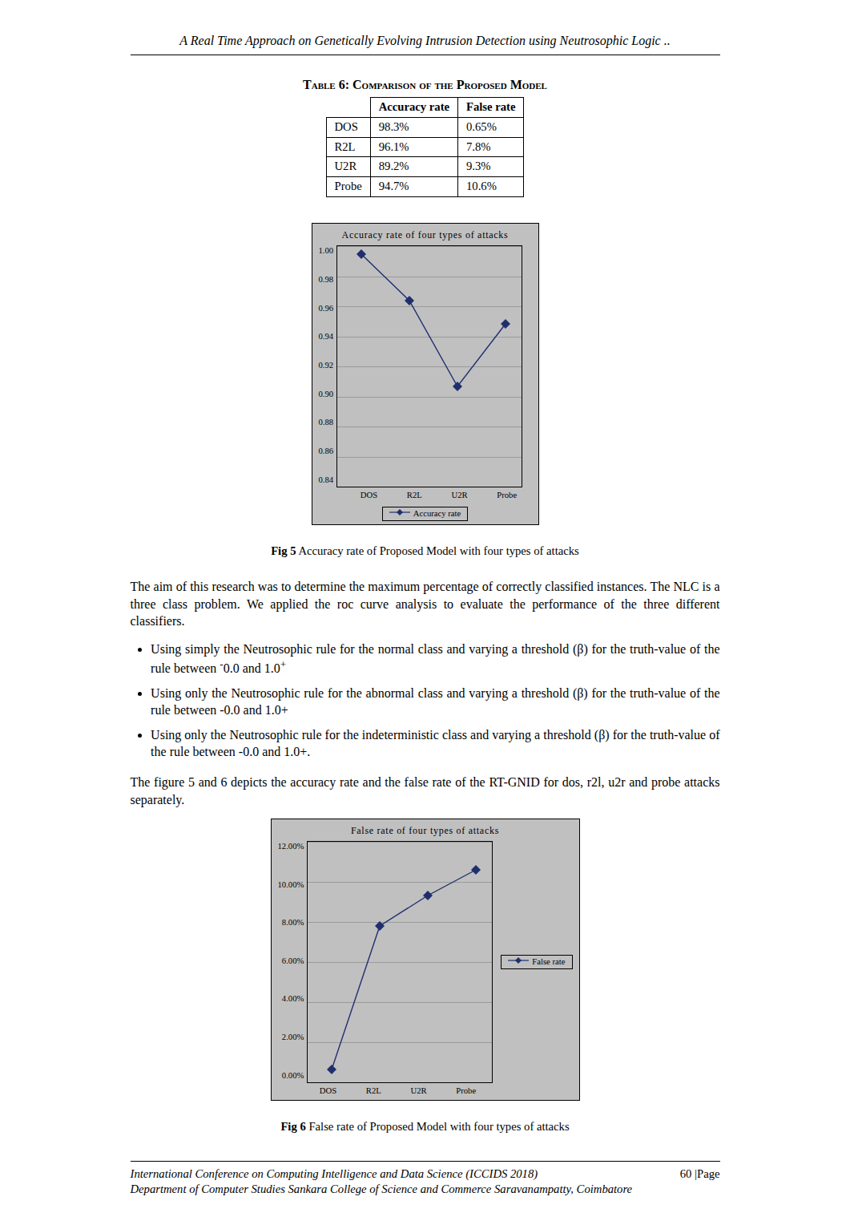A Real Time Approach on Genetically Evolving Intrusion Detection using Neutrosophic Logic ..
Table 6: Comparison of the Proposed Model
| | Accuracy rate | False rate |
| --- | --- | --- |
| DOS | 98.3% | 0.65% |
| R2L | 96.1% | 7.8% |
| U2R | 89.2% | 9.3% |
| Probe | 94.7% | 10.6% |
Accuracy rate of four types of attacks
1.00 0.98 0.96 0.94 0.92 0.90 0.88 0.86 0.84
DOS R2L U2R Probe
Accuracy rate
Fig 5 Accuracy rate of Proposed Model with four types of attacks
The aim of this research was to determine the maximum percentage of correctly classified instances. The NLC is a three class problem. We applied the roc curve analysis to evaluate the performance of the three different classifiers.
Using simply the Neutrosophic rule for the normal class and varying a threshold (β) for the truth-value of the rule between -0.0 and 1.0+
Using only the Neutrosophic rule for the abnormal class and varying a threshold (β) for the truth-value of the rule between -0.0 and 1.0+
Using only the Neutrosophic rule for the indeterministic class and varying a threshold (β) for the truth-value of the rule between -0.0 and 1.0+.
The figure 5 and 6 depicts the accuracy rate and the false rate of the RT-GNID for dos, r2l, u2r and probe attacks separately.
False rate of four types of attacks
12.00% 10.00% 8.00% 6.00% 4.00% 2.00% 0.00%
False rate
DOS R2L U2R Probe
Fig 6 False rate of Proposed Model with four types of attacks
60 |Page International Conference on Computing Intelligence and Data Science (ICCIDS 2018)
Department of Computer Studies Sankara College of Science and Commerce Saravanampatty, Coimbatore